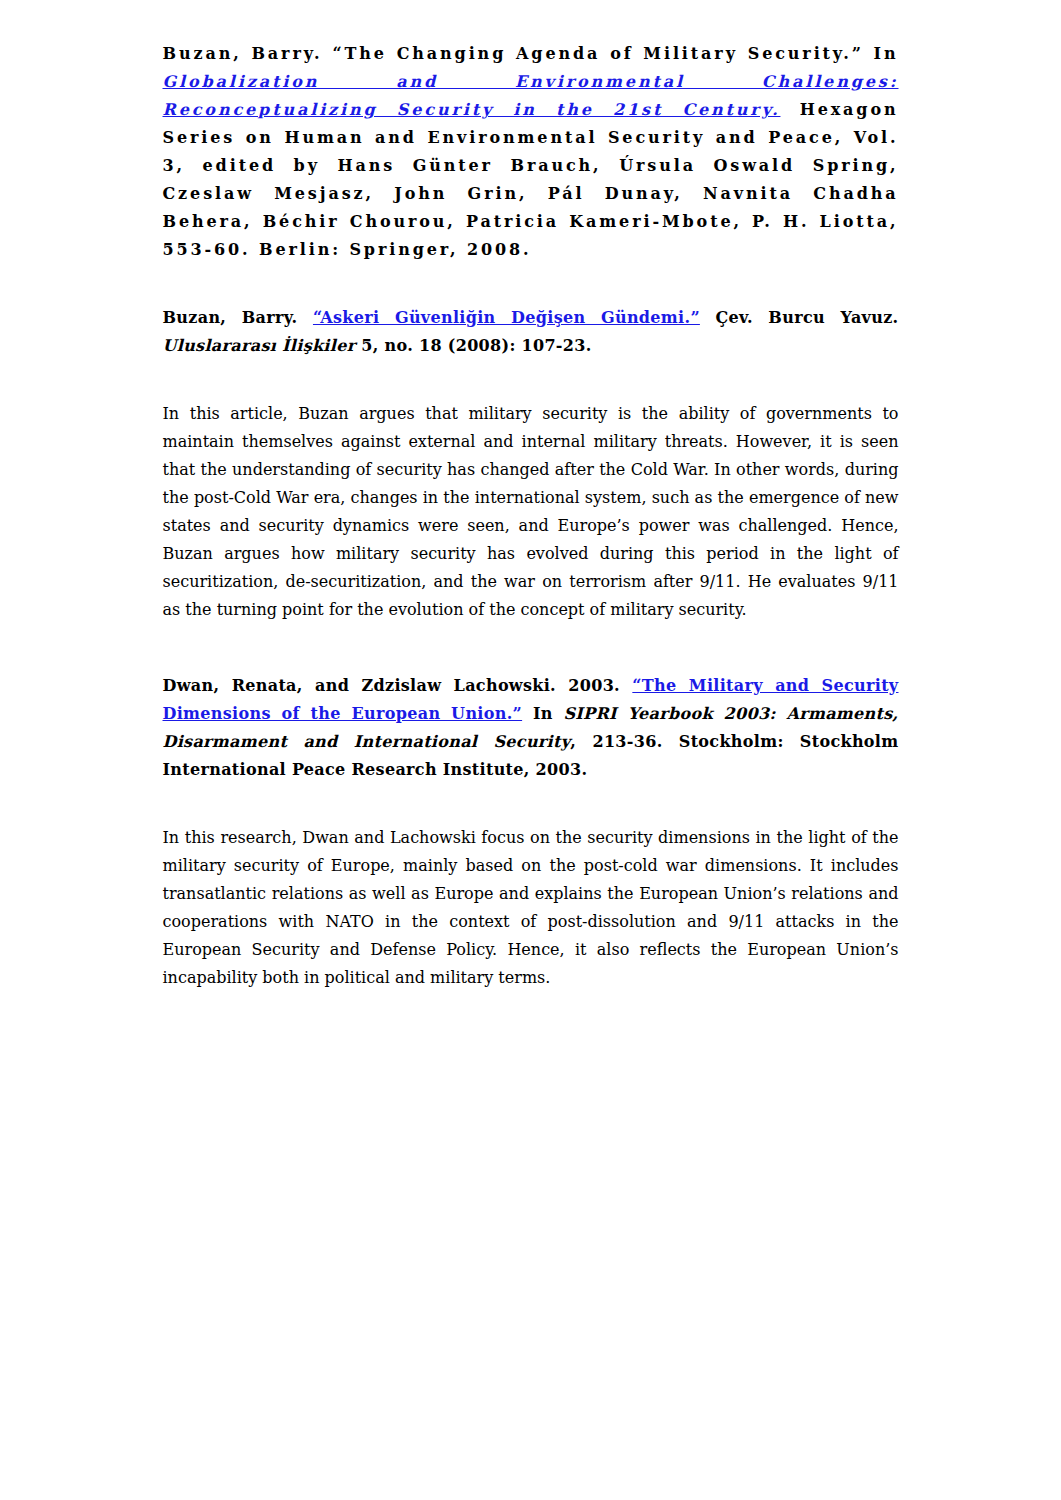Buzan, Barry. “The Changing Agenda of Military Security.” In Globalization and Environmental Challenges: Reconceptualizing Security in the 21st Century. Hexagon Series on Human and Environmental Security and Peace, Vol. 3, edited by Hans Günter Brauch, Úrsula Oswald Spring, Czeslaw Mesjasz, John Grin, Pál Dunay, Navnita Chadha Behera, Béchir Chourou, Patricia Kameri-Mbote, P. H. Liotta, 553-60. Berlin: Springer, 2008.
Buzan, Barry. “Askeri Güvenliğin Değişen Gündemi.” Çev. Burcu Yavuz. Uluslararası İlişkiler 5, no. 18 (2008): 107-23.
In this article, Buzan argues that military security is the ability of governments to maintain themselves against external and internal military threats. However, it is seen that the understanding of security has changed after the Cold War. In other words, during the post-Cold War era, changes in the international system, such as the emergence of new states and security dynamics were seen, and Europe’s power was challenged. Hence, Buzan argues how military security has evolved during this period in the light of securitization, de-securitization, and the war on terrorism after 9/11. He evaluates 9/11 as the turning point for the evolution of the concept of military security.
Dwan, Renata, and Zdzislaw Lachowski. 2003. “The Military and Security Dimensions of the European Union.” In SIPRI Yearbook 2003: Armaments, Disarmament and International Security, 213-36. Stockholm: Stockholm International Peace Research Institute, 2003.
In this research, Dwan and Lachowski focus on the security dimensions in the light of the military security of Europe, mainly based on the post-cold war dimensions. It includes transatlantic relations as well as Europe and explains the European Union’s relations and cooperations with NATO in the context of post-dissolution and 9/11 attacks in the European Security and Defense Policy. Hence, it also reflects the European Union’s incapability both in political and military terms.